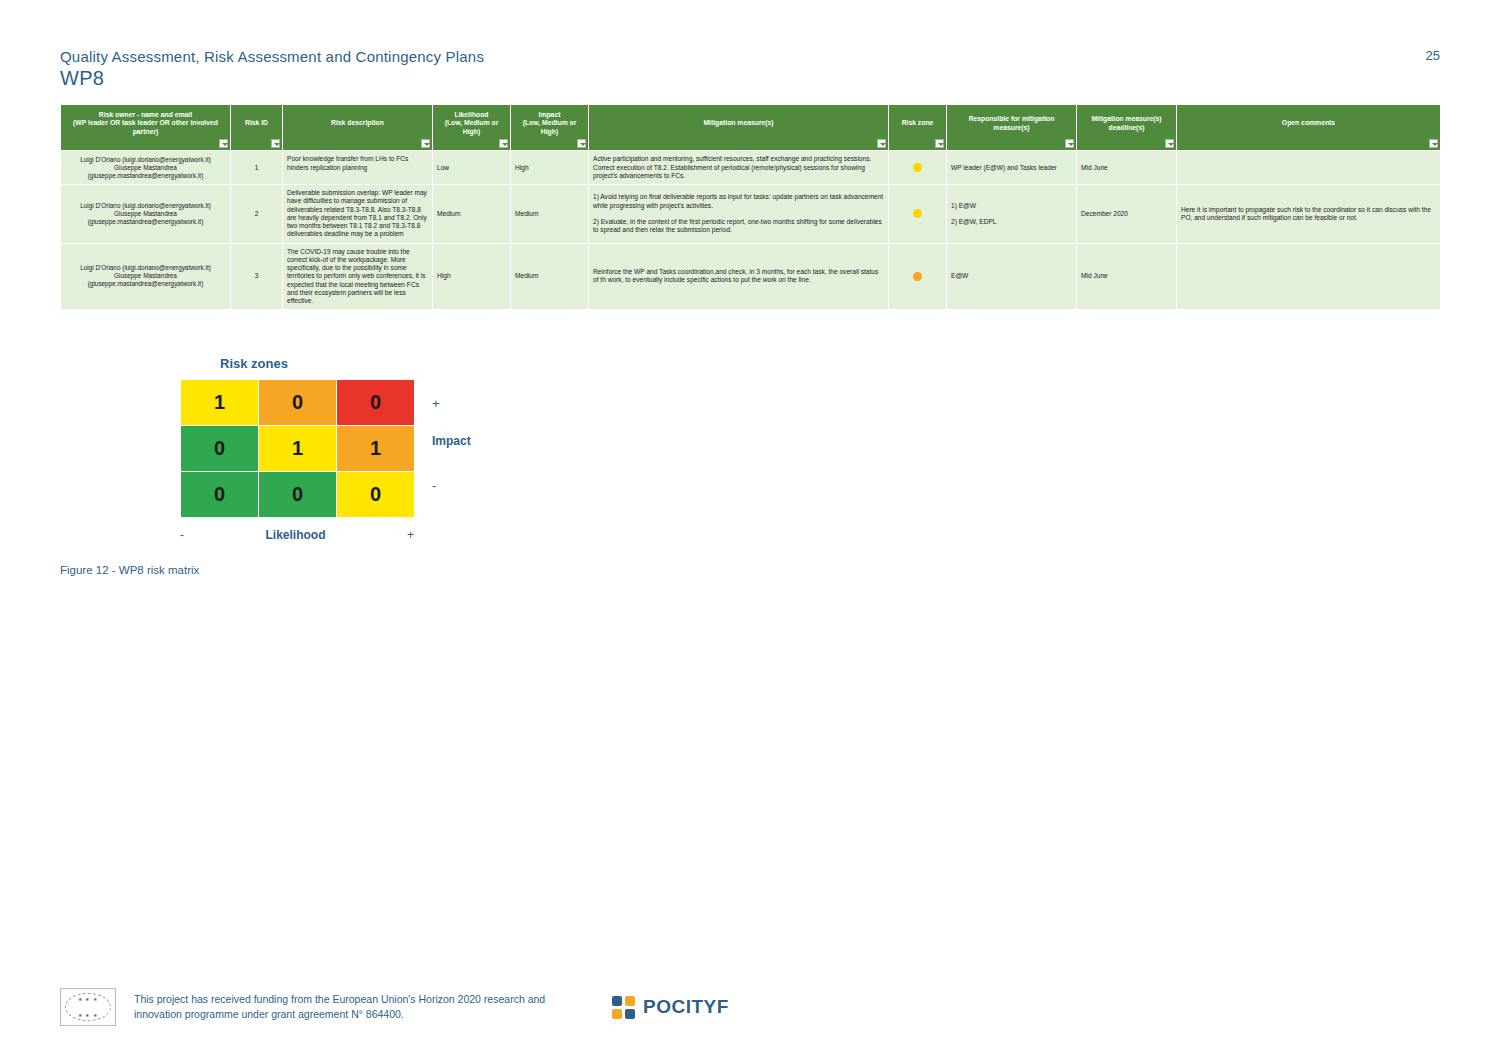25
Quality Assessment, Risk Assessment and Contingency Plans
WP8
| Risk owner - name and email (WP leader OR task leader OR other involved partner) | Risk ID | Risk description | Likelihood (Low, Medium or High) | Impact (Low, Medium or High) | Mitigation measure(s) | Risk zone | Responsible for mitigation measure(s) | Mitigation measure(s) deadline(s) | Open comments |
| --- | --- | --- | --- | --- | --- | --- | --- | --- | --- |
| Luigi D'Oriano (luigi.doriano@energyatwork.it) Giuseppe Mastandrea (giuseppe.mastandrea@energyatwork.it) | 1 | Poor knowledge transfer from LHs to FCs hinders replication planning | Low | High | Active participation and mentoring, sufficient resources, staff exchange and practicing sessions. Correct execution of T8.2. Establishment of periodical (remote/physical) sessions for showing project's advancements to FCs. | | WP leader (E@W) and Tasks leader | Mid June | |
| Luigi D'Oriano (luigi.doriano@energyatwork.it) Giuseppe Mastandrea (giuseppe.mastandrea@energyatwork.it) | 2 | Deliverable submission overlap: WP leader may have difficulties to manage submission of deliverables related T8.3-T8.8. Also T8.3-T8.8 are heavily dependent from T8.1 and T8.2. Only two months between T8.1 T8.2 and T8.3-T8.8 deliverables deadline may be a problem | Medium | Medium | 1) Avoid relying on final deliverable reports as input for tasks: update partners on task advancement while progressing with project's activities. 2) Evaluate, in the context of the first periodic report, one-two months shifting for some deliverables to spread and then relax the submission period. | | 1) E@W 2) E@W, EDPL | December 2020 | Here it is important to propagate such risk to the coordinator so it can discuss with the PO, and understand if such mitigation can be feasible or not. |
| Luigi D'Oriano (luigi.doriano@energyatwork.it) Giuseppe Mastandrea (giuseppe.mastandrea@energyatwork.it) | 3 | The COVID-19 may cause trouble into the correct kick-of of the workpackage. More specifically, due to the possibility in some territories to perform only web conferences, it is expected that the local meeting between FCs and their ecosystem partners will be less effective. | High | Medium | Reinforce the WP and Tasks coordination,and check, in 3 months, for each task, the overall status of th work, to eventually include specific actions to put the work on the line. | | E@W | Mid June | |
Risk zones
| 1 | 0 | 0 |
| 0 | 1 | 1 |
| 0 | 0 | 0 |
+
Impact
-
- Likelihood +
Figure 12 - WP8 risk matrix
This project has received funding from the European Union's Horizon 2020 research and innovation programme under grant agreement N° 864400.
POCITYF